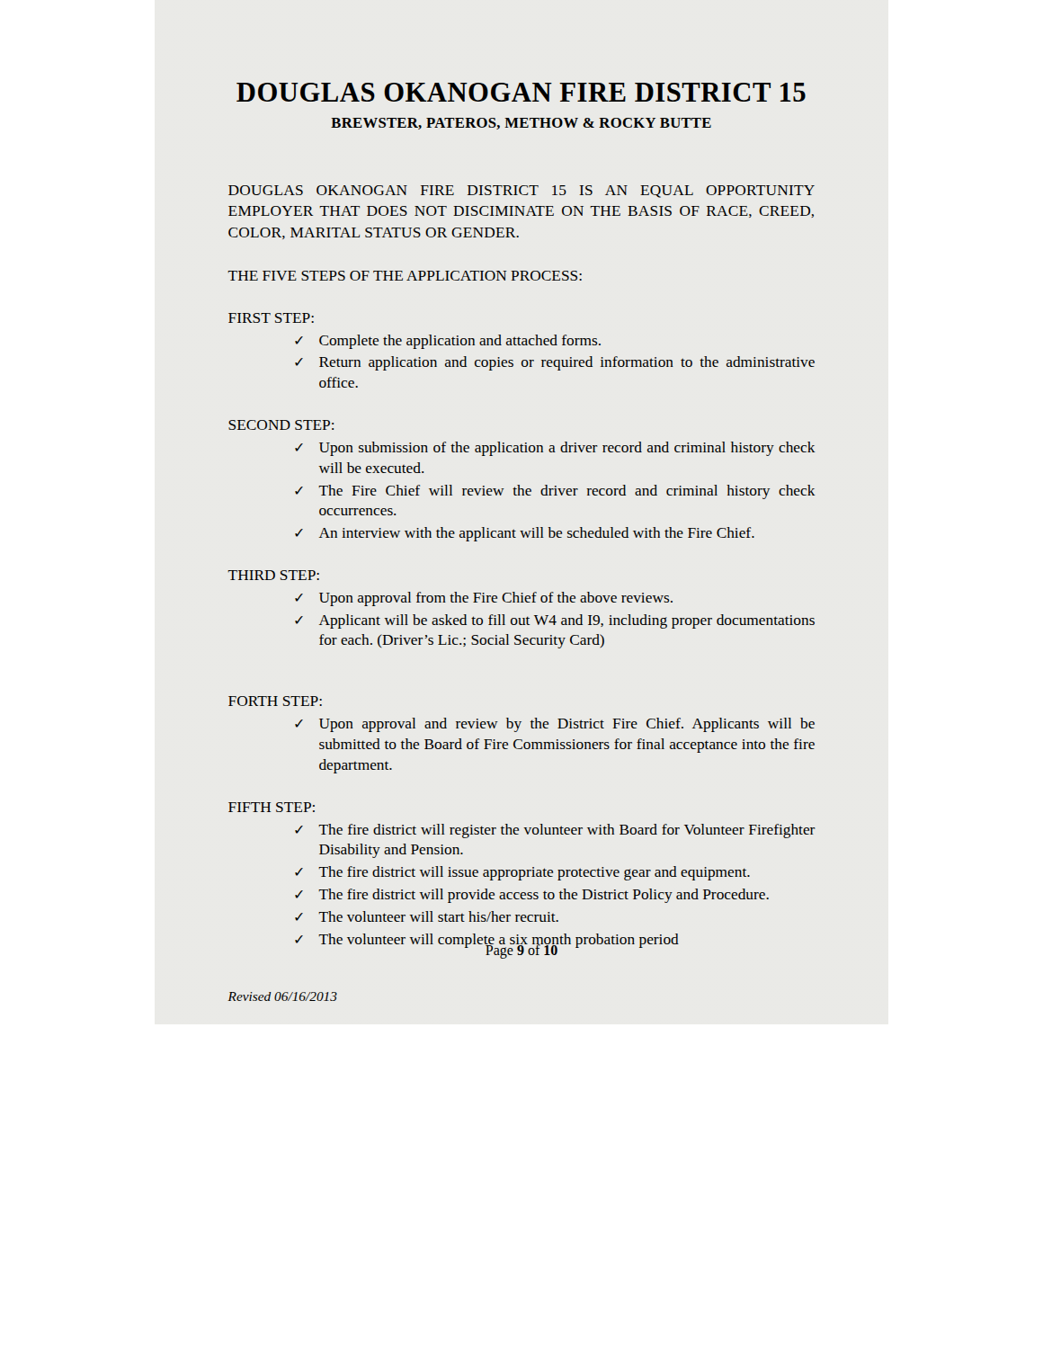DOUGLAS OKANOGAN FIRE DISTRICT 15
BREWSTER, PATEROS, METHOW & ROCKY BUTTE
DOUGLAS OKANOGAN FIRE DISTRICT 15 IS AN EQUAL OPPORTUNITY EMPLOYER THAT DOES NOT DISCIMINATE ON THE BASIS OF RACE, CREED, COLOR, MARITAL STATUS OR GENDER.
THE FIVE STEPS OF THE APPLICATION PROCESS:
FIRST STEP:
Complete the application and attached forms.
Return application and copies or required information to the administrative office.
SECOND STEP:
Upon submission of the application a driver record and criminal history check will be executed.
The Fire Chief will review the driver record and criminal history check occurrences.
An interview with the applicant will be scheduled with the Fire Chief.
THIRD STEP:
Upon approval from the Fire Chief of the above reviews.
Applicant will be asked to fill out W4 and I9, including proper documentations for each. (Driver’s Lic.; Social Security Card)
FORTH STEP:
Upon approval and review by the District Fire Chief. Applicants will be submitted to the Board of Fire Commissioners for final acceptance into the fire department.
FIFTH STEP:
The fire district will register the volunteer with Board for Volunteer Firefighter Disability and Pension.
The fire district will issue appropriate protective gear and equipment.
The fire district will provide access to the District Policy and Procedure.
The volunteer will start his/her recruit.
The volunteer will complete a six month probation period
Page 9 of 10
Revised 06/16/2013